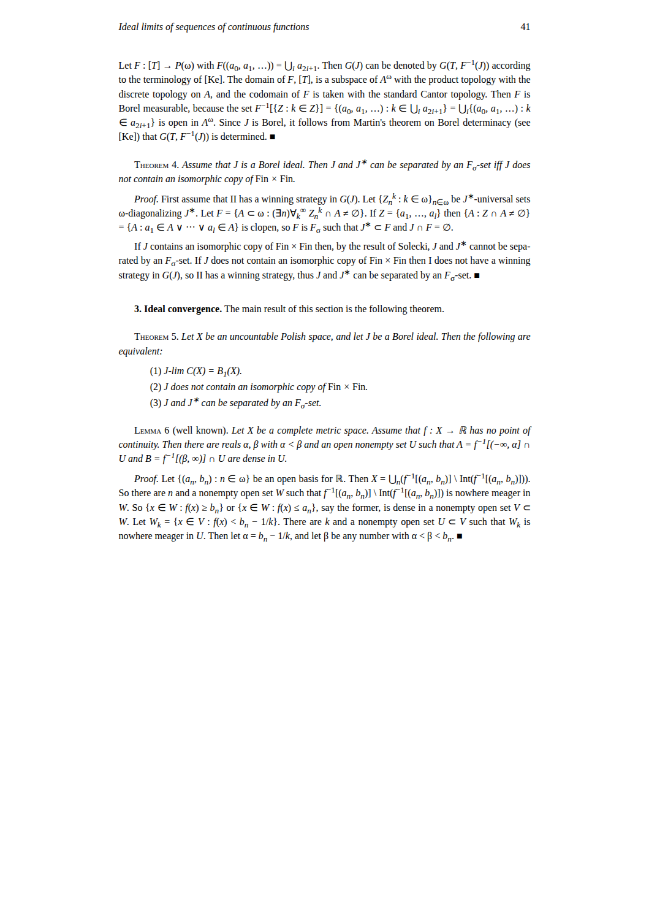Ideal limits of sequences of continuous functions 41
Let F : [T] → P(ω) with F((a0, a1, …)) = ⋃i a2i+1. Then G(J) can be denoted by G(T, F−1(J)) according to the terminology of [Ke]. The domain of F, [T], is a subspace of Aω with the product topology with the discrete topology on A, and the codomain of F is taken with the standard Cantor topology. Then F is Borel measurable, because the set F−1[{Z : k ∈ Z}] = {(a0, a1, …) : k ∈ ⋃i a2i+1} = ⋃i{(a0, a1, …) : k ∈ a2i+1} is open in Aω. Since J is Borel, it follows from Martin's theorem on Borel determinacy (see [Ke]) that G(T, F−1(J)) is determined. ■
Theorem 4. Assume that J is a Borel ideal. Then J and J∗ can be separated by an Fσ-set iff J does not contain an isomorphic copy of Fin × Fin.
Proof. First assume that II has a winning strategy in G(J). Let {Znk : k ∈ ω}n∈ω be J∗-universal sets ω-diagonalizing J∗. Let F = {A ⊂ ω : (∃n)∀k∞ Znk ∩ A ≠ ∅}. If Z = {a1, …, al} then {A : Z ∩ A ≠ ∅} = {A : a1 ∈ A ∨ ··· ∨ al ∈ A} is clopen, so F is Fσ such that J∗ ⊂ F and J ∩ F = ∅.
If J contains an isomorphic copy of Fin × Fin then, by the result of Solecki, J and J∗ cannot be separated by an Fσ-set. If J does not contain an isomorphic copy of Fin × Fin then I does not have a winning strategy in G(J), so II has a winning strategy, thus J and J∗ can be separated by an Fσ-set. ■
3. Ideal convergence. The main result of this section is the following theorem.
Theorem 5. Let X be an uncountable Polish space, and let J be a Borel ideal. Then the following are equivalent:
J-lim C(X) = B1(X).
J does not contain an isomorphic copy of Fin × Fin.
J and J∗ can be separated by an Fσ-set.
Lemma 6 (well known). Let X be a complete metric space. Assume that f : X → ℝ has no point of continuity. Then there are reals α, β with α < β and an open nonempty set U such that A = f−1[(−∞, α] ∩ U and B = f−1[(β, ∞)] ∩ U are dense in U.
Proof. Let {(an, bn) : n ∈ ω} be an open basis for ℝ. Then X = ⋃n(f−1[(an, bn)] \ Int(f−1[(an, bn)])). So there are n and a nonempty open set W such that f−1[(an, bn)] \ Int(f−1[(an, bn)]) is nowhere meager in W. So {x ∈ W : f(x) ≥ bn} or {x ∈ W : f(x) ≤ an}, say the former, is dense in a nonempty open set V ⊂ W. Let Wk = {x ∈ V : f(x) < bn − 1/k}. There are k and a nonempty open set U ⊂ V such that Wk is nowhere meager in U. Then let α = bn − 1/k, and let β be any number with α < β < bn. ■